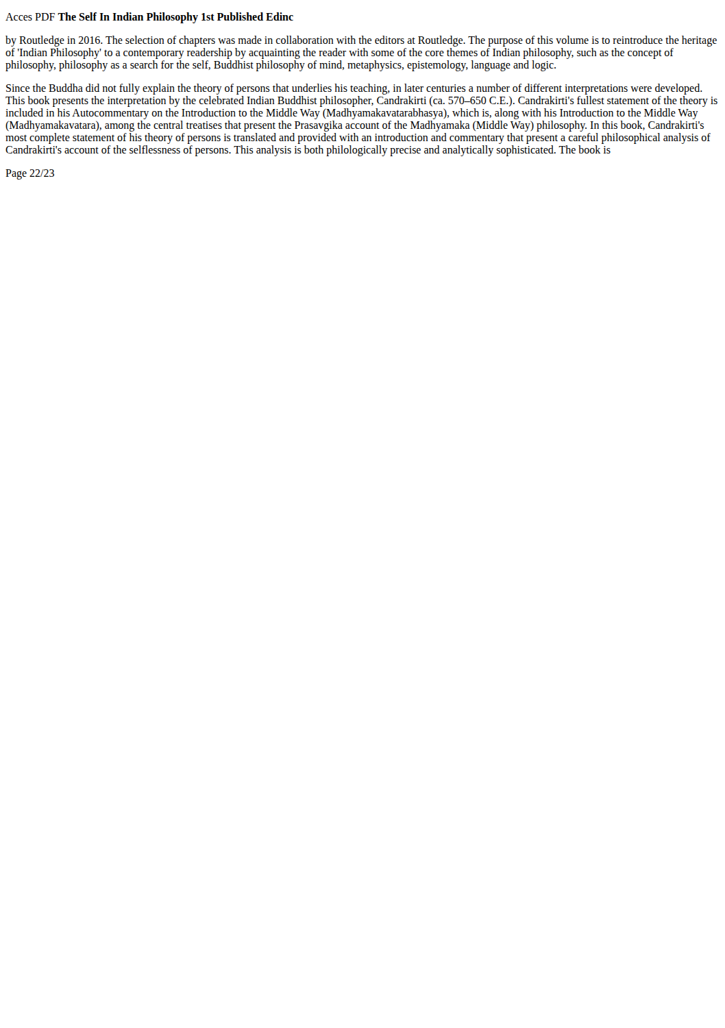Acces PDF The Self In Indian Philosophy 1st Published Edinc
by Routledge in 2016. The selection of chapters was made in collaboration with the editors at Routledge. The purpose of this volume is to reintroduce the heritage of 'Indian Philosophy' to a contemporary readership by acquainting the reader with some of the core themes of Indian philosophy, such as the concept of philosophy, philosophy as a search for the self, Buddhist philosophy of mind, metaphysics, epistemology, language and logic.
Since the Buddha did not fully explain the theory of persons that underlies his teaching, in later centuries a number of different interpretations were developed. This book presents the interpretation by the celebrated Indian Buddhist philosopher, Candrakirti (ca. 570–650 C.E.). Candrakirti's fullest statement of the theory is included in his Autocommentary on the Introduction to the Middle Way (Madhyamakavatarabhasya), which is, along with his Introduction to the Middle Way (Madhyamakavatara), among the central treatises that present the Prasavgika account of the Madhyamaka (Middle Way) philosophy. In this book, Candrakirti's most complete statement of his theory of persons is translated and provided with an introduction and commentary that present a careful philosophical analysis of Candrakirti's account of the selflessness of persons. This analysis is both philologically precise and analytically sophisticated. The book is
Page 22/23